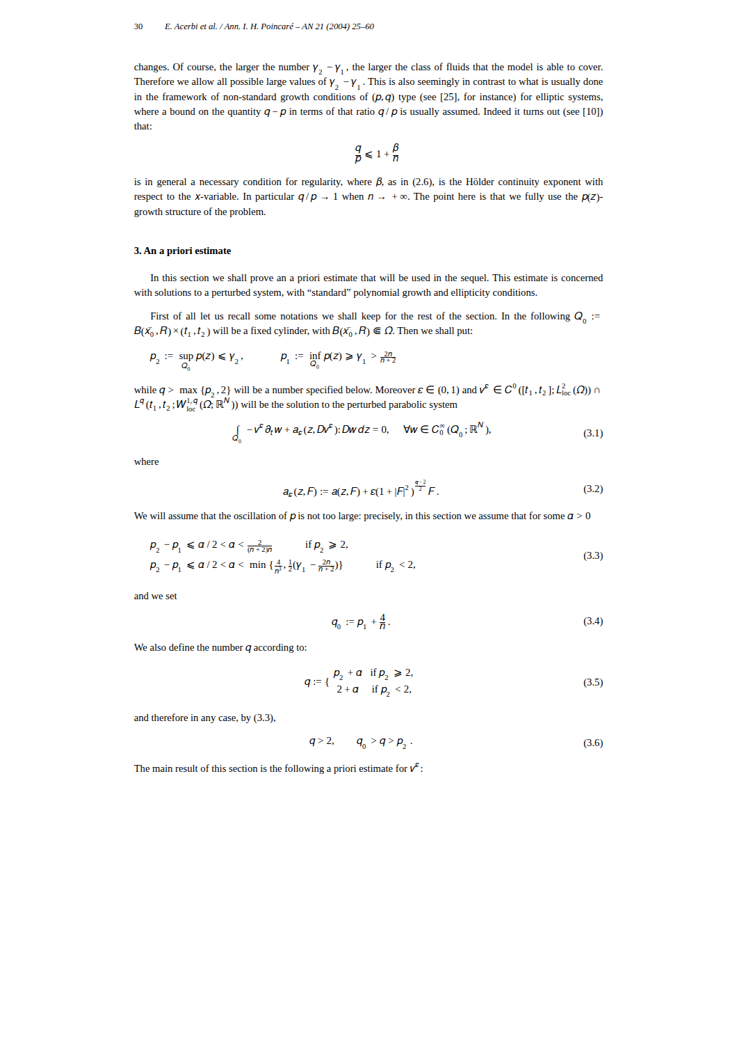30 E. Acerbi et al. / Ann. I. H. Poincaré – AN 21 (2004) 25–60
changes. Of course, the larger the number γ2−γ1, the larger the class of fluids that the model is able to cover. Therefore we allow all possible large values of γ2−γ1. This is also seemingly in contrast to what is usually done in the framework of non-standard growth conditions of (p,q) type (see [25], for instance) for elliptic systems, where a bound on the quantity q−p in terms of that ratio q/p is usually assumed. Indeed it turns out (see [10]) that:
qp ⩽ 1+ βn
is in general a necessary condition for regularity, where β, as in (2.6), is the Hölder continuity exponent with respect to the x-variable. In particular q/p→1 when n→+∞. The point here is that we fully use the p(z)-growth structure of the problem.
3. An a priori estimate
In this section we shall prove an a priori estimate that will be used in the sequel. This estimate is concerned with solutions to a perturbed system, with “standard” polynomial growth and ellipticity conditions.
First of all let us recall some notations we shall keep for the rest of the section. In the following Q0:= B(x0¯,R)×(t1,t2) will be a fixed cylinder, with B(x0¯,R)⋐Ω. Then we shall put:
p2:= supQ0 p(z)⩽γ2,
p1:= infQ0 p(z)⩾γ1> 2nn+2
while q>max{p2,2} will be a number specified below. Moreover ε∈(0,1) and vε∈C0([t1,t2];Lloc2(Ω))∩ Lq(t1,t2;Wloc1,q(Ω;ℝN)) will be the solution to the perturbed parabolic system
∫Q0 −vε∂tw +aε(z,Dvε) :Dwdz=0, ∀w∈C0∞ (Q0;ℝN),
(3.1)
where
aε(z,F) := a(z,F) +ε (1+|F|2) q−22 F.
(3.2)
We will assume that the oscillation of p is not too large: precisely, in this section we assume that for some α>0
p2−p1 ⩽α/2<α< 2(n+2)n if p2⩾2,
p2−p1 ⩽α/2<α< min { 4n3 , 12 ( γ1− 2nn+2 ) } if p2<2,
(3.3)
and we set
q0:= p1+ 4n.
(3.4)
We also define the number q according to:
q:= { p2+α if p2⩾2, 2+α if p2<2,
(3.5)
and therefore in any case, by (3.3),
q>2, q0>q>p2.
(3.6)
The main result of this section is the following a priori estimate for vε: